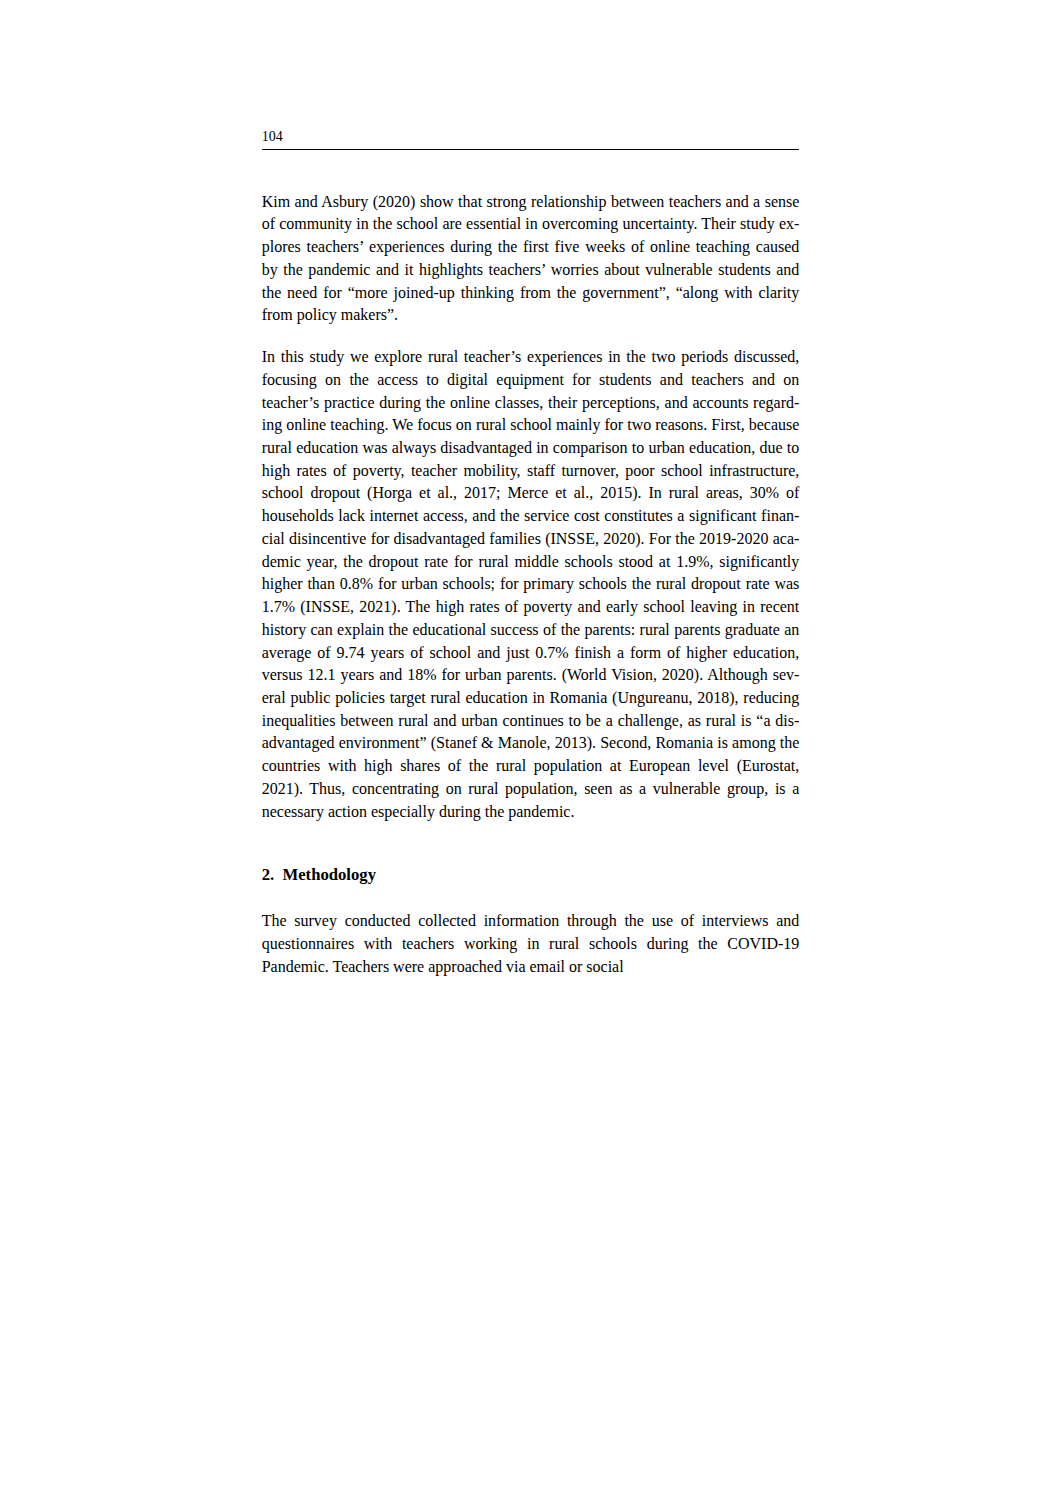104
Kim and Asbury (2020) show that strong relationship between teachers and a sense of community in the school are essential in overcoming uncertainty. Their study explores teachers’ experiences during the first five weeks of online teaching caused by the pandemic and it highlights teachers’ worries about vulnerable students and the need for “more joined-up thinking from the government”, “along with clarity from policy makers”.
In this study we explore rural teacher’s experiences in the two periods discussed, focusing on the access to digital equipment for students and teachers and on teacher’s practice during the online classes, their perceptions, and accounts regarding online teaching. We focus on rural school mainly for two reasons. First, because rural education was always disadvantaged in comparison to urban education, due to high rates of poverty, teacher mobility, staff turnover, poor school infrastructure, school dropout (Horga et al., 2017; Merce et al., 2015). In rural areas, 30% of households lack internet access, and the service cost constitutes a significant financial disincentive for disadvantaged families (INSSE, 2020). For the 2019-2020 academic year, the dropout rate for rural middle schools stood at 1.9%, significantly higher than 0.8% for urban schools; for primary schools the rural dropout rate was 1.7% (INSSE, 2021). The high rates of poverty and early school leaving in recent history can explain the educational success of the parents: rural parents graduate an average of 9.74 years of school and just 0.7% finish a form of higher education, versus 12.1 years and 18% for urban parents. (World Vision, 2020). Although several public policies target rural education in Romania (Ungureanu, 2018), reducing inequalities between rural and urban continues to be a challenge, as rural is “a disadvantaged environment” (Stanef & Manole, 2013). Second, Romania is among the countries with high shares of the rural population at European level (Eurostat, 2021). Thus, concentrating on rural population, seen as a vulnerable group, is a necessary action especially during the pandemic.
2. Methodology
The survey conducted collected information through the use of interviews and questionnaires with teachers working in rural schools during the COVID-19 Pandemic. Teachers were approached via email or social